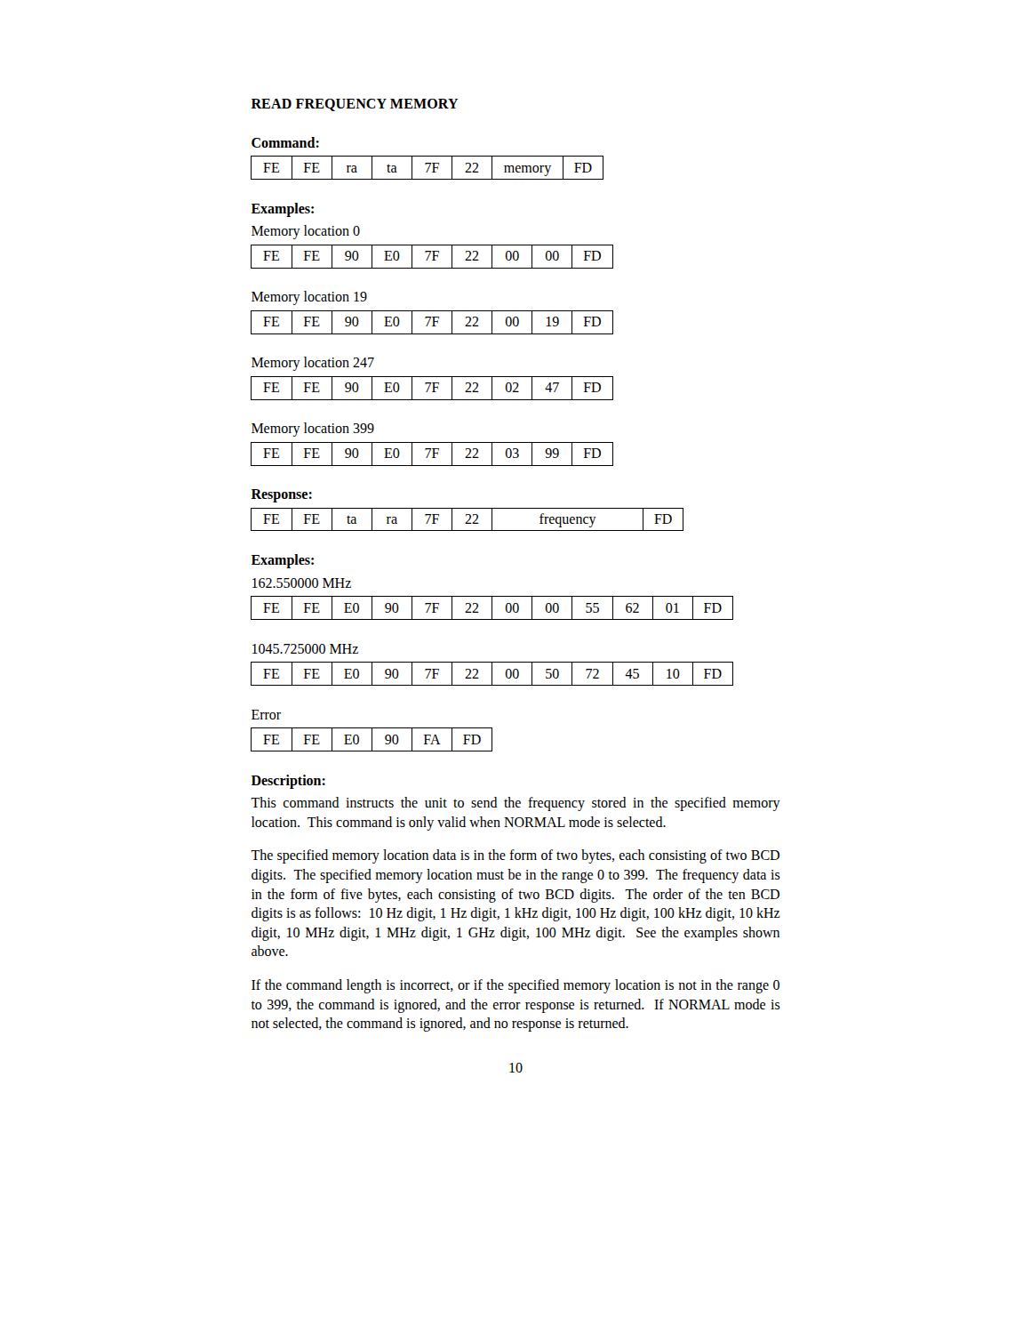READ FREQUENCY MEMORY
Command:
| FE | FE | ra | ta | 7F | 22 | memory | FD |
Examples:
Memory location 0
| FE | FE | 90 | E0 | 7F | 22 | 00 | 00 | FD |
Memory location 19
| FE | FE | 90 | E0 | 7F | 22 | 00 | 19 | FD |
Memory location 247
| FE | FE | 90 | E0 | 7F | 22 | 02 | 47 | FD |
Memory location 399
| FE | FE | 90 | E0 | 7F | 22 | 03 | 99 | FD |
Response:
| FE | FE | ta | ra | 7F | 22 | frequency | FD |
Examples:
162.550000 MHz
| FE | FE | E0 | 90 | 7F | 22 | 00 | 00 | 55 | 62 | 01 | FD |
1045.725000 MHz
| FE | FE | E0 | 90 | 7F | 22 | 00 | 50 | 72 | 45 | 10 | FD |
Error
| FE | FE | E0 | 90 | FA | FD |
Description:
This command instructs the unit to send the frequency stored in the specified memory location. This command is only valid when NORMAL mode is selected.
The specified memory location data is in the form of two bytes, each consisting of two BCD digits. The specified memory location must be in the range 0 to 399. The frequency data is in the form of five bytes, each consisting of two BCD digits. The order of the ten BCD digits is as follows: 10 Hz digit, 1 Hz digit, 1 kHz digit, 100 Hz digit, 100 kHz digit, 10 kHz digit, 10 MHz digit, 1 MHz digit, 1 GHz digit, 100 MHz digit. See the examples shown above.
If the command length is incorrect, or if the specified memory location is not in the range 0 to 399, the command is ignored, and the error response is returned. If NORMAL mode is not selected, the command is ignored, and no response is returned.
10